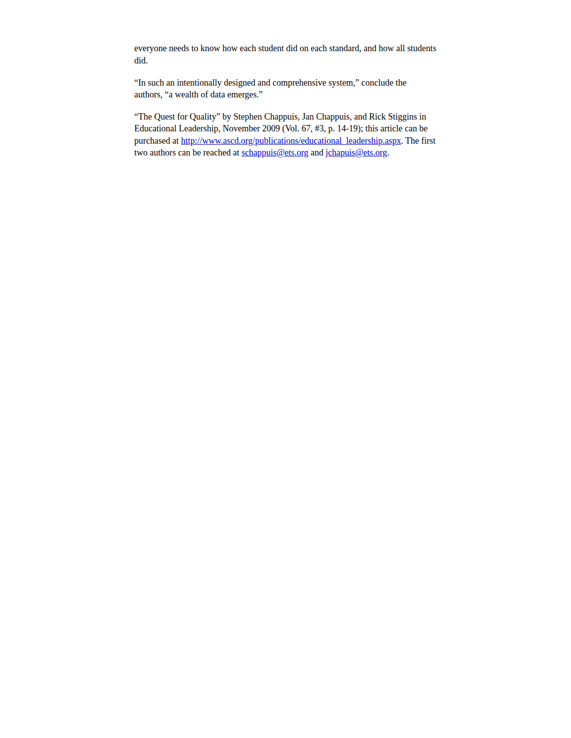everyone needs to know how each student did on each standard, and how all students did.
“In such an intentionally designed and comprehensive system,” conclude the authors, “a wealth of data emerges.”
“The Quest for Quality” by Stephen Chappuis, Jan Chappuis, and Rick Stiggins in Educational Leadership, November 2009 (Vol. 67, #3, p. 14-19); this article can be purchased at http://www.ascd.org/publications/educational_leadership.aspx. The first two authors can be reached at schappuis@ets.org and jchapuis@ets.org.